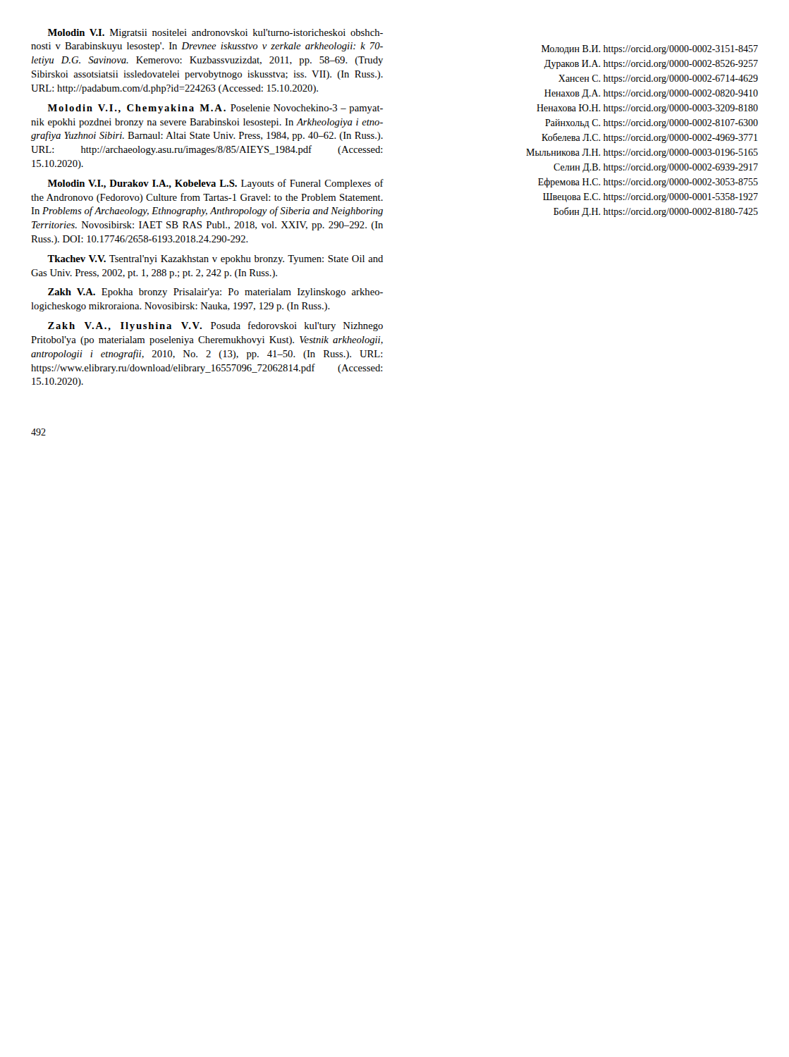Molodin V.I. Migratsii nositelei andronovskoi kul'turno-istoricheskoi obshchnosti v Barabinskuyu lesostep'. In Drevnee iskusstvo v zerkale arkheologii: k 70-letiyu D.G. Savinova. Kemerovo: Kuzbassvuzizdat, 2011, pp. 58–69. (Trudy Sibirskoi assotsiatsii issledovatelei pervobytnogo iskusstva; iss. VII). (In Russ.). URL: http://padabum.com/d.php?id=224263 (Accessed: 15.10.2020).
Molodin V.I., Chemyakina M.A. Poselenie Novochekino-3 – pamyatnik epokhi pozdnei bronzy na severe Barabinskoi lesostepi. In Arkheologiya i etnografiya Yuzhnoi Sibiri. Barnaul: Altai State Univ. Press, 1984, pp. 40–62. (In Russ.). URL: http://archaeology.asu.ru/images/8/85/AIEYS_1984.pdf (Accessed: 15.10.2020).
Molodin V.I., Durakov I.A., Kobeleva L.S. Layouts of Funeral Complexes of the Andronovo (Fedorovo) Culture from Tartas-1 Gravel: to the Problem Statement. In Problems of Archaeology, Ethnography, Anthropology of Siberia and Neighboring Territories. Novosibirsk: IAET SB RAS Publ., 2018, vol. XXIV, pp. 290–292. (In Russ.). DOI: 10.17746/2658-6193.2018.24.290-292.
Tkachev V.V. Tsentral'nyi Kazakhstan v epokhu bronzy. Tyumen: State Oil and Gas Univ. Press, 2002, pt. 1, 288 p.; pt. 2, 242 p. (In Russ.).
Zakh V.A. Epokha bronzy Prisalair'ya: Po materialam Izylinskogo arkheologicheskogo mikroraiona. Novosibirsk: Nauka, 1997, 129 p. (In Russ.).
Zakh V.A., Ilyushina V.V. Posuda fedorovskoi kul'tury Nizhnego Pritobol'ya (po materialam poseleniya Cheremukhovyi Kust). Vestnik arkheologii, antropologii i etnografii, 2010, No. 2 (13), pp. 41–50. (In Russ.). URL: https://www.elibrary.ru/download/elibrary_16557096_72062814.pdf (Accessed: 15.10.2020).
Молодин В.И. https://orcid.org/0000-0002-3151-8457
Дураков И.А. https://orcid.org/0000-0002-8526-9257
Хансен С. https://orcid.org/0000-0002-6714-4629
Ненахов Д.А. https://orcid.org/0000-0002-0820-9410
Ненахова Ю.Н. https://orcid.org/0000-0003-3209-8180
Райнхольд С. https://orcid.org/0000-0002-8107-6300
Кобелева Л.С. https://orcid.org/0000-0002-4969-3771
Мыльникова Л.Н. https://orcid.org/0000-0003-0196-5165
Селин Д.В. https://orcid.org/0000-0002-6939-2917
Ефремова Н.С. https://orcid.org/0000-0002-3053-8755
Швецова Е.С. https://orcid.org/0000-0001-5358-1927
Бобин Д.Н. https://orcid.org/0000-0002-8180-7425
492